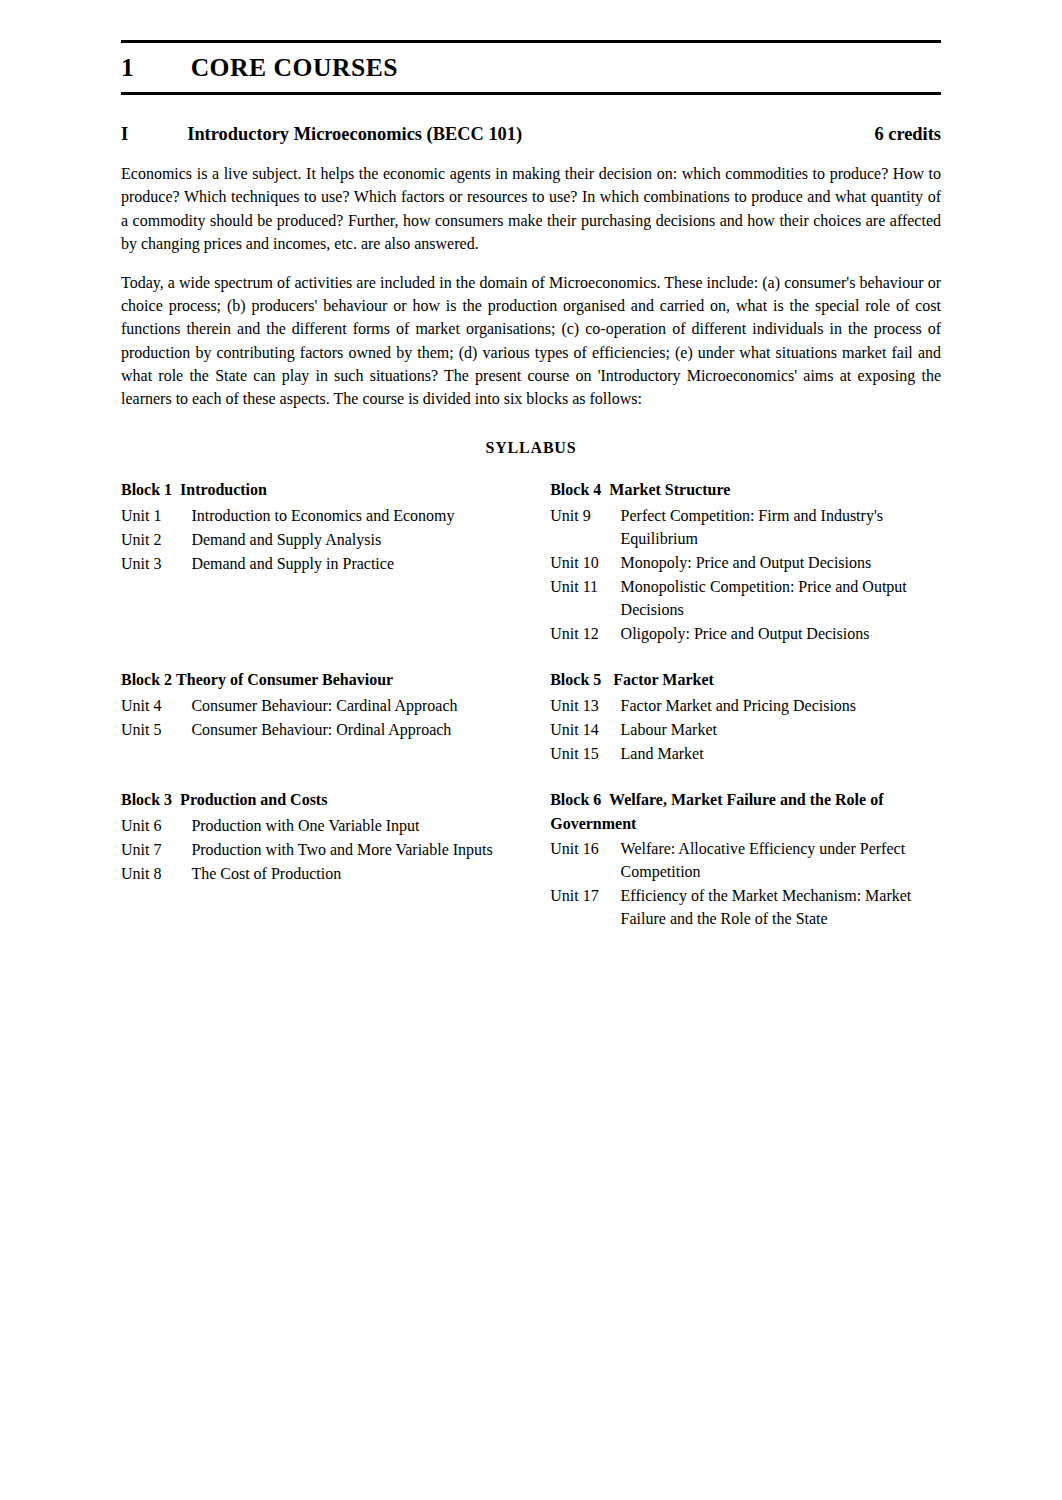1 CORE COURSES
I Introductory Microeconomics (BECC 101) 6 credits
Economics is a live subject. It helps the economic agents in making their decision on: which commodities to produce? How to produce? Which techniques to use? Which factors or resources to use? In which combinations to produce and what quantity of a commodity should be produced? Further, how consumers make their purchasing decisions and how their choices are affected by changing prices and incomes, etc. are also answered.
Today, a wide spectrum of activities are included in the domain of Microeconomics. These include: (a) consumer's behaviour or choice process; (b) producers' behaviour or how is the production organised and carried on, what is the special role of cost functions therein and the different forms of market organisations; (c) co-operation of different individuals in the process of production by contributing factors owned by them; (d) various types of efficiencies; (e) under what situations market fail and what role the State can play in such situations? The present course on 'Introductory Microeconomics' aims at exposing the learners to each of these aspects. The course is divided into six blocks as follows:
SYLLABUS
| Block 1 Introduction Unit 1 Introduction to Economics and Economy Unit 2 Demand and Supply Analysis Unit 3 Demand and Supply in Practice | Block 4 Market Structure Unit 9 Perfect Competition: Firm and Industry's Equilibrium Unit 10 Monopoly: Price and Output Decisions Unit 11 Monopolistic Competition: Price and Output Decisions Unit 12 Oligopoly: Price and Output Decisions |
| Block 2 Theory of Consumer Behaviour Unit 4 Consumer Behaviour: Cardinal Approach Unit 5 Consumer Behaviour: Ordinal Approach | Block 5 Factor Market Unit 13 Factor Market and Pricing Decisions Unit 14 Labour Market Unit 15 Land Market |
| Block 3 Production and Costs Unit 6 Production with One Variable Input Unit 7 Production with Two and More Variable Inputs Unit 8 The Cost of Production | Block 6 Welfare, Market Failure and the Role of Government Unit 16 Welfare: Allocative Efficiency under Perfect Competition Unit 17 Efficiency of the Market Mechanism: Market Failure and the Role of the State |